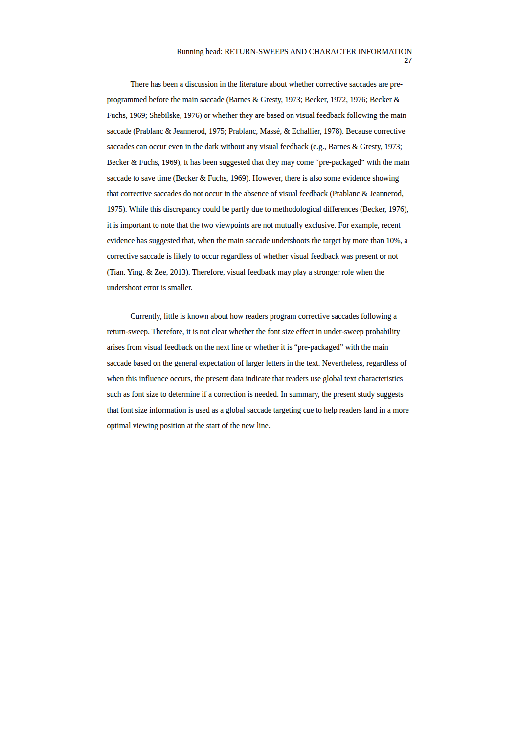Running head: RETURN-SWEEPS AND CHARACTER INFORMATION
27
There has been a discussion in the literature about whether corrective saccades are pre-programmed before the main saccade (Barnes & Gresty, 1973; Becker, 1972, 1976; Becker & Fuchs, 1969; Shebilske, 1976) or whether they are based on visual feedback following the main saccade (Prablanc & Jeannerod, 1975; Prablanc, Massé, & Echallier, 1978). Because corrective saccades can occur even in the dark without any visual feedback (e.g., Barnes & Gresty, 1973; Becker & Fuchs, 1969), it has been suggested that they may come “pre-packaged” with the main saccade to save time (Becker & Fuchs, 1969). However, there is also some evidence showing that corrective saccades do not occur in the absence of visual feedback (Prablanc & Jeannerod, 1975). While this discrepancy could be partly due to methodological differences (Becker, 1976), it is important to note that the two viewpoints are not mutually exclusive. For example, recent evidence has suggested that, when the main saccade undershoots the target by more than 10%, a corrective saccade is likely to occur regardless of whether visual feedback was present or not (Tian, Ying, & Zee, 2013). Therefore, visual feedback may play a stronger role when the undershoot error is smaller.
Currently, little is known about how readers program corrective saccades following a return-sweep. Therefore, it is not clear whether the font size effect in under-sweep probability arises from visual feedback on the next line or whether it is “pre-packaged” with the main saccade based on the general expectation of larger letters in the text. Nevertheless, regardless of when this influence occurs, the present data indicate that readers use global text characteristics such as font size to determine if a correction is needed. In summary, the present study suggests that font size information is used as a global saccade targeting cue to help readers land in a more optimal viewing position at the start of the new line.